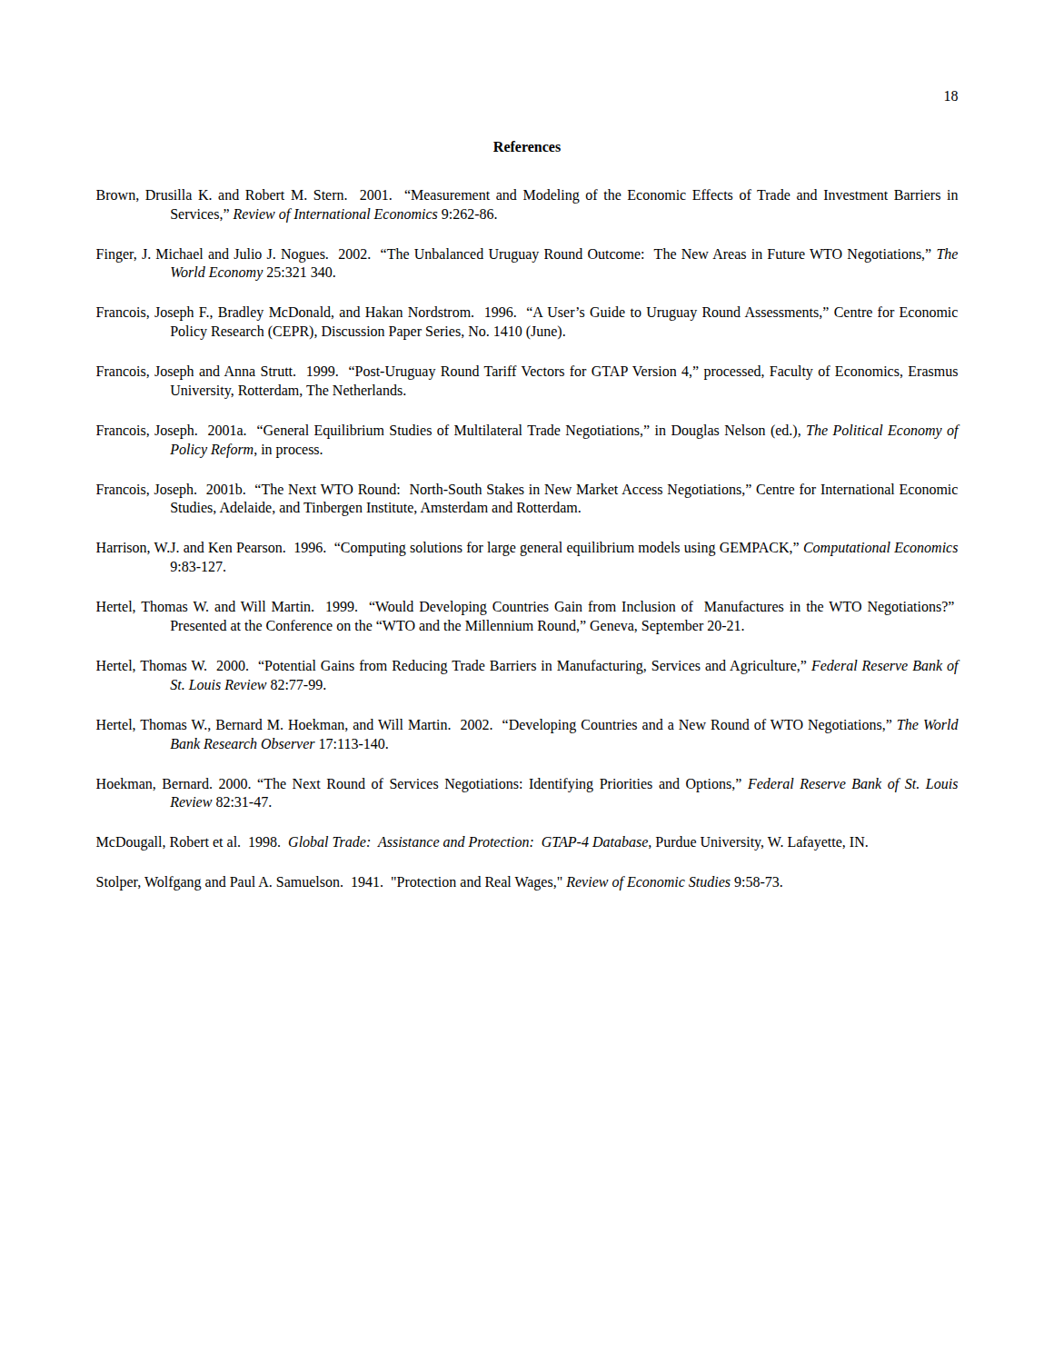18
References
Brown, Drusilla K. and Robert M. Stern. 2001. “Measurement and Modeling of the Economic Effects of Trade and Investment Barriers in Services,” Review of International Economics 9:262-86.
Finger, J. Michael and Julio J. Nogues. 2002. “The Unbalanced Uruguay Round Outcome: The New Areas in Future WTO Negotiations,” The World Economy 25:321 340.
Francois, Joseph F., Bradley McDonald, and Hakan Nordstrom. 1996. “A User’s Guide to Uruguay Round Assessments,” Centre for Economic Policy Research (CEPR), Discussion Paper Series, No. 1410 (June).
Francois, Joseph and Anna Strutt. 1999. “Post-Uruguay Round Tariff Vectors for GTAP Version 4,” processed, Faculty of Economics, Erasmus University, Rotterdam, The Netherlands.
Francois, Joseph. 2001a. “General Equilibrium Studies of Multilateral Trade Negotiations,” in Douglas Nelson (ed.), The Political Economy of Policy Reform, in process.
Francois, Joseph. 2001b. “The Next WTO Round: North-South Stakes in New Market Access Negotiations,” Centre for International Economic Studies, Adelaide, and Tinbergen Institute, Amsterdam and Rotterdam.
Harrison, W.J. and Ken Pearson. 1996. “Computing solutions for large general equilibrium models using GEMPACK,” Computational Economics 9:83-127.
Hertel, Thomas W. and Will Martin. 1999. “Would Developing Countries Gain from Inclusion of Manufactures in the WTO Negotiations?” Presented at the Conference on the “WTO and the Millennium Round,” Geneva, September 20-21.
Hertel, Thomas W. 2000. “Potential Gains from Reducing Trade Barriers in Manufacturing, Services and Agriculture,” Federal Reserve Bank of St. Louis Review 82:77-99.
Hertel, Thomas W., Bernard M. Hoekman, and Will Martin. 2002. “Developing Countries and a New Round of WTO Negotiations,” The World Bank Research Observer 17:113-140.
Hoekman, Bernard. 2000. “The Next Round of Services Negotiations: Identifying Priorities and Options,” Federal Reserve Bank of St. Louis Review 82:31-47.
McDougall, Robert et al. 1998. Global Trade: Assistance and Protection: GTAP-4 Database, Purdue University, W. Lafayette, IN.
Stolper, Wolfgang and Paul A. Samuelson. 1941. "Protection and Real Wages," Review of Economic Studies 9:58-73.